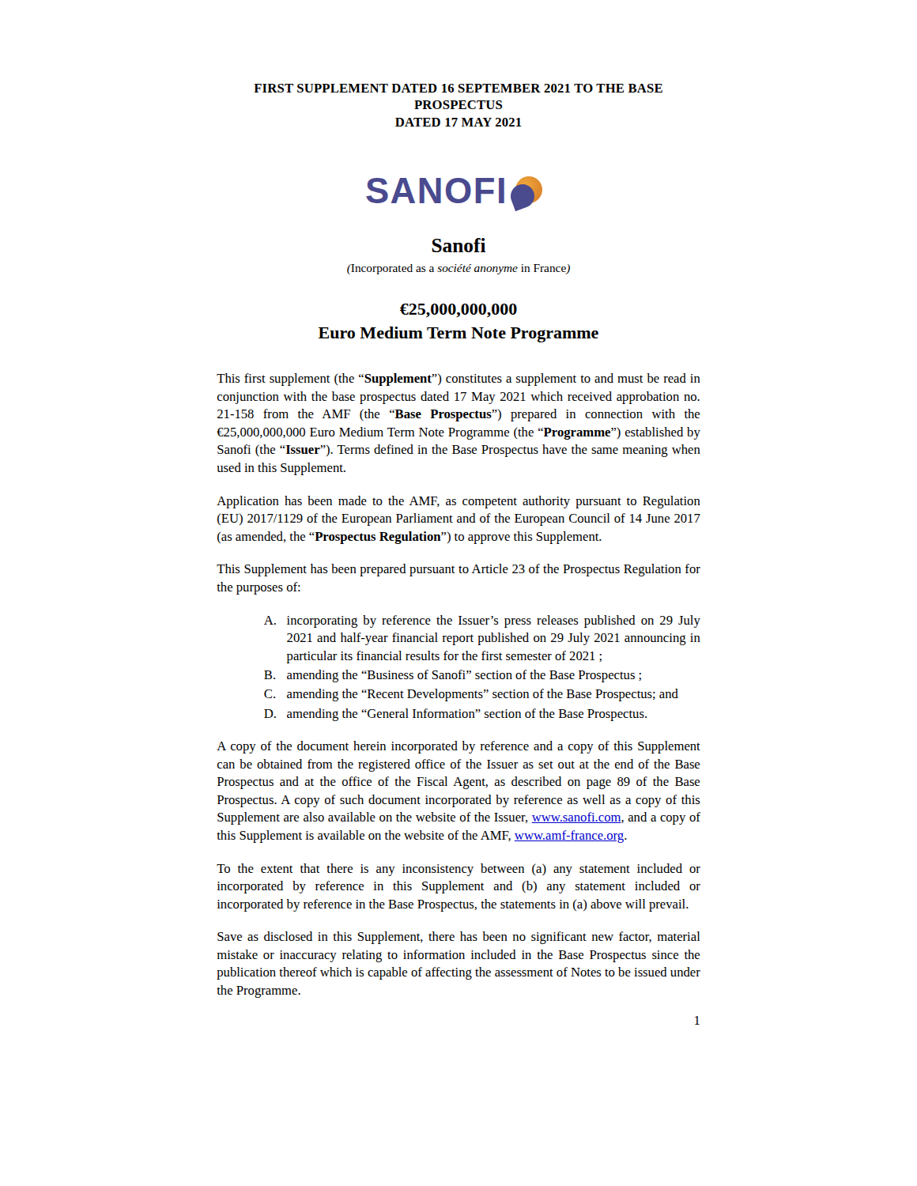FIRST SUPPLEMENT DATED 16 SEPTEMBER 2021 TO THE BASE PROSPECTUS
DATED 17 MAY 2021
SANOFI
Sanofi
(Incorporated as a société anonyme in France)
€25,000,000,000
Euro Medium Term Note Programme
This first supplement (the “Supplement”) constitutes a supplement to and must be read in conjunction with the base prospectus dated 17 May 2021 which received approbation no. 21-158 from the AMF (the “Base Prospectus”) prepared in connection with the €25,000,000,000 Euro Medium Term Note Programme (the “Programme”) established by Sanofi (the “Issuer”). Terms defined in the Base Prospectus have the same meaning when used in this Supplement.
Application has been made to the AMF, as competent authority pursuant to Regulation (EU) 2017/1129 of the European Parliament and of the European Council of 14 June 2017 (as amended, the “Prospectus Regulation”) to approve this Supplement.
This Supplement has been prepared pursuant to Article 23 of the Prospectus Regulation for the purposes of:
incorporating by reference the Issuer’s press releases published on 29 July 2021 and half-year financial report published on 29 July 2021 announcing in particular its financial results for the first semester of 2021 ;
amending the “Business of Sanofi” section of the Base Prospectus ;
amending the “Recent Developments” section of the Base Prospectus; and
amending the “General Information” section of the Base Prospectus.
A copy of the document herein incorporated by reference and a copy of this Supplement can be obtained from the registered office of the Issuer as set out at the end of the Base Prospectus and at the office of the Fiscal Agent, as described on page 89 of the Base Prospectus. A copy of such document incorporated by reference as well as a copy of this Supplement are also available on the website of the Issuer, www.sanofi.com, and a copy of this Supplement is available on the website of the AMF, www.amf-france.org.
To the extent that there is any inconsistency between (a) any statement included or incorporated by reference in this Supplement and (b) any statement included or incorporated by reference in the Base Prospectus, the statements in (a) above will prevail.
Save as disclosed in this Supplement, there has been no significant new factor, material mistake or inaccuracy relating to information included in the Base Prospectus since the publication thereof which is capable of affecting the assessment of Notes to be issued under the Programme.
1